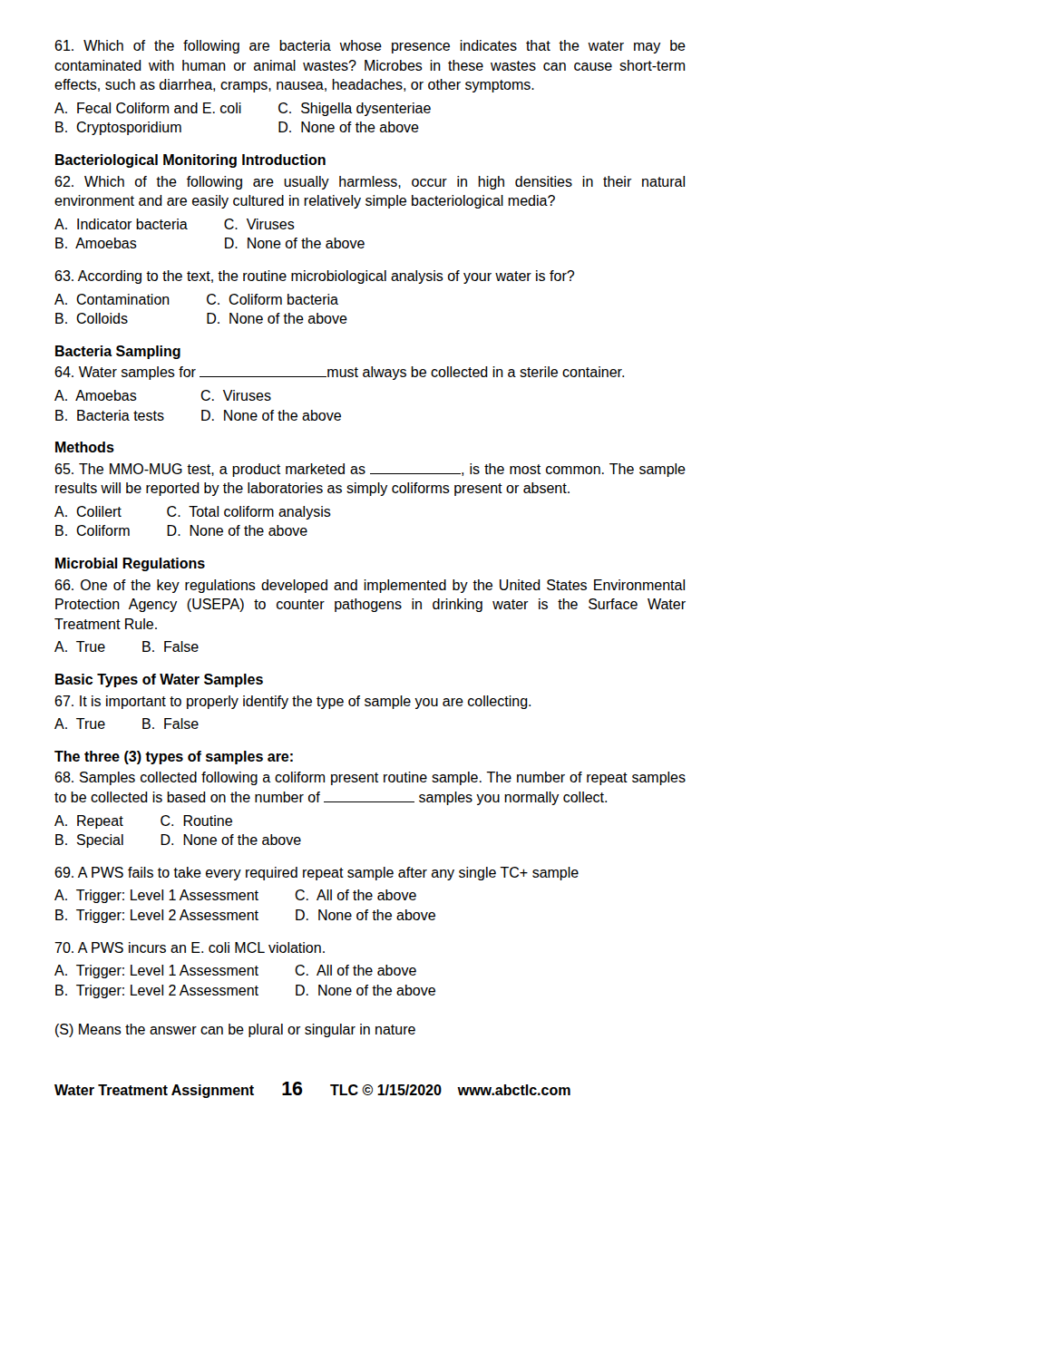61. Which of the following are bacteria whose presence indicates that the water may be contaminated with human or animal wastes? Microbes in these wastes can cause short-term effects, such as diarrhea, cramps, nausea, headaches, or other symptoms.
| A. Fecal Coliform and E. coli | C. Shigella dysenteriae |
| B. Cryptosporidium | D. None of the above |
Bacteriological Monitoring Introduction
62. Which of the following are usually harmless, occur in high densities in their natural environment and are easily cultured in relatively simple bacteriological media?
| A. Indicator bacteria | C. Viruses |
| B. Amoebas | D. None of the above |
63. According to the text, the routine microbiological analysis of your water is for?
| A. Contamination | C. Coliform bacteria |
| B. Colloids | D. None of the above |
Bacteria Sampling
64. Water samples for must always be collected in a sterile container.
| A. Amoebas | C. Viruses |
| B. Bacteria tests | D. None of the above |
Methods
65. The MMO-MUG test, a product marketed as , is the most common. The sample results will be reported by the laboratories as simply coliforms present or absent.
| A. Colilert | C. Total coliform analysis |
| B. Coliform | D. None of the above |
Microbial Regulations
66. One of the key regulations developed and implemented by the United States Environmental Protection Agency (USEPA) to counter pathogens in drinking water is the Surface Water Treatment Rule.
| A. True | B. False |
Basic Types of Water Samples
67. It is important to properly identify the type of sample you are collecting.
| A. True | B. False |
The three (3) types of samples are:
68. Samples collected following a coliform present routine sample. The number of repeat samples to be collected is based on the number of samples you normally collect.
| A. Repeat | C. Routine |
| B. Special | D. None of the above |
69. A PWS fails to take every required repeat sample after any single TC+ sample
| A. Trigger: Level 1 Assessment | C. All of the above |
| B. Trigger: Level 2 Assessment | D. None of the above |
70. A PWS incurs an E. coli MCL violation.
| A. Trigger: Level 1 Assessment | C. All of the above |
| B. Trigger: Level 2 Assessment | D. None of the above |
(S) Means the answer can be plural or singular in nature
Water Treatment Assignment 16 TLC © 1/15/2020 www.abctlc.com